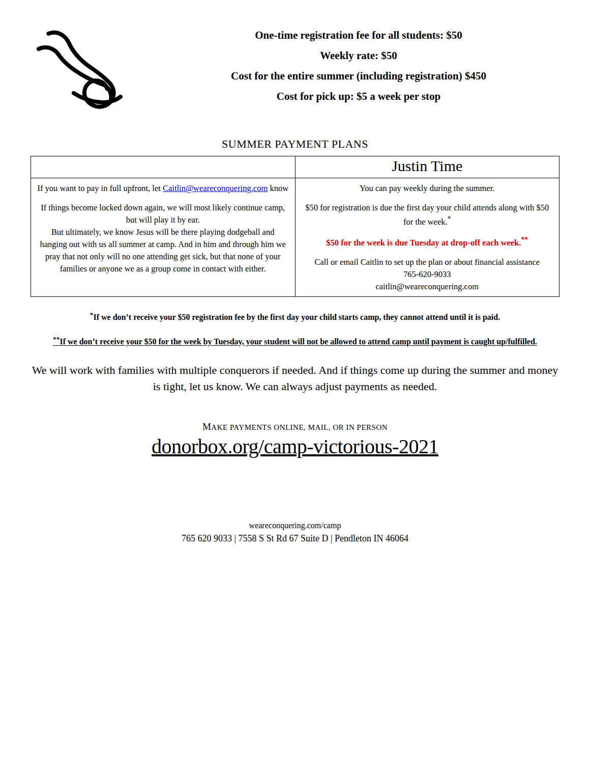One-time registration fee for all students: $50
Weekly rate: $50
Cost for the entire summer (including registration) $450
Cost for pick up: $5 a week per stop
SUMMER PAYMENT PLANS
| | Justin Time |
| --- | --- |
| If you want to pay in full upfront, let Caitlin@weareconquering.com know If things become locked down again, we will most likely continue camp, but will play it by ear. But ultimately, we know Jesus will be there playing dodgeball and hanging out with us all summer at camp. And in him and through him we pray that not only will no one attending get sick, but that none of your families or anyone we as a group come in contact with either. | You can pay weekly during the summer. $50 for registration is due the first day your child attends along with $50 for the week. * $50 for the week is due Tuesday at drop-off each week. ** Call or email Caitlin to set up the plan or about financial assistance 765-620-9033 caitlin@weareconquering.com |
*If we don’t receive your $50 registration fee by the first day your child starts camp, they cannot attend until it is paid.
**If we don’t receive your $50 for the week by Tuesday, your student will not be allowed to attend camp until payment is caught up/fulfilled.
We will work with families with multiple conquerors if needed. And if things come up during the summer and money is tight, let us know. We can always adjust payments as needed.
MAKE PAYMENTS ONLINE, MAIL, OR IN PERSON
donorbox.org/camp-victorious-2021
weareconquering.com/camp
765 620 9033 | 7558 S St Rd 67 Suite D | Pendleton IN 46064